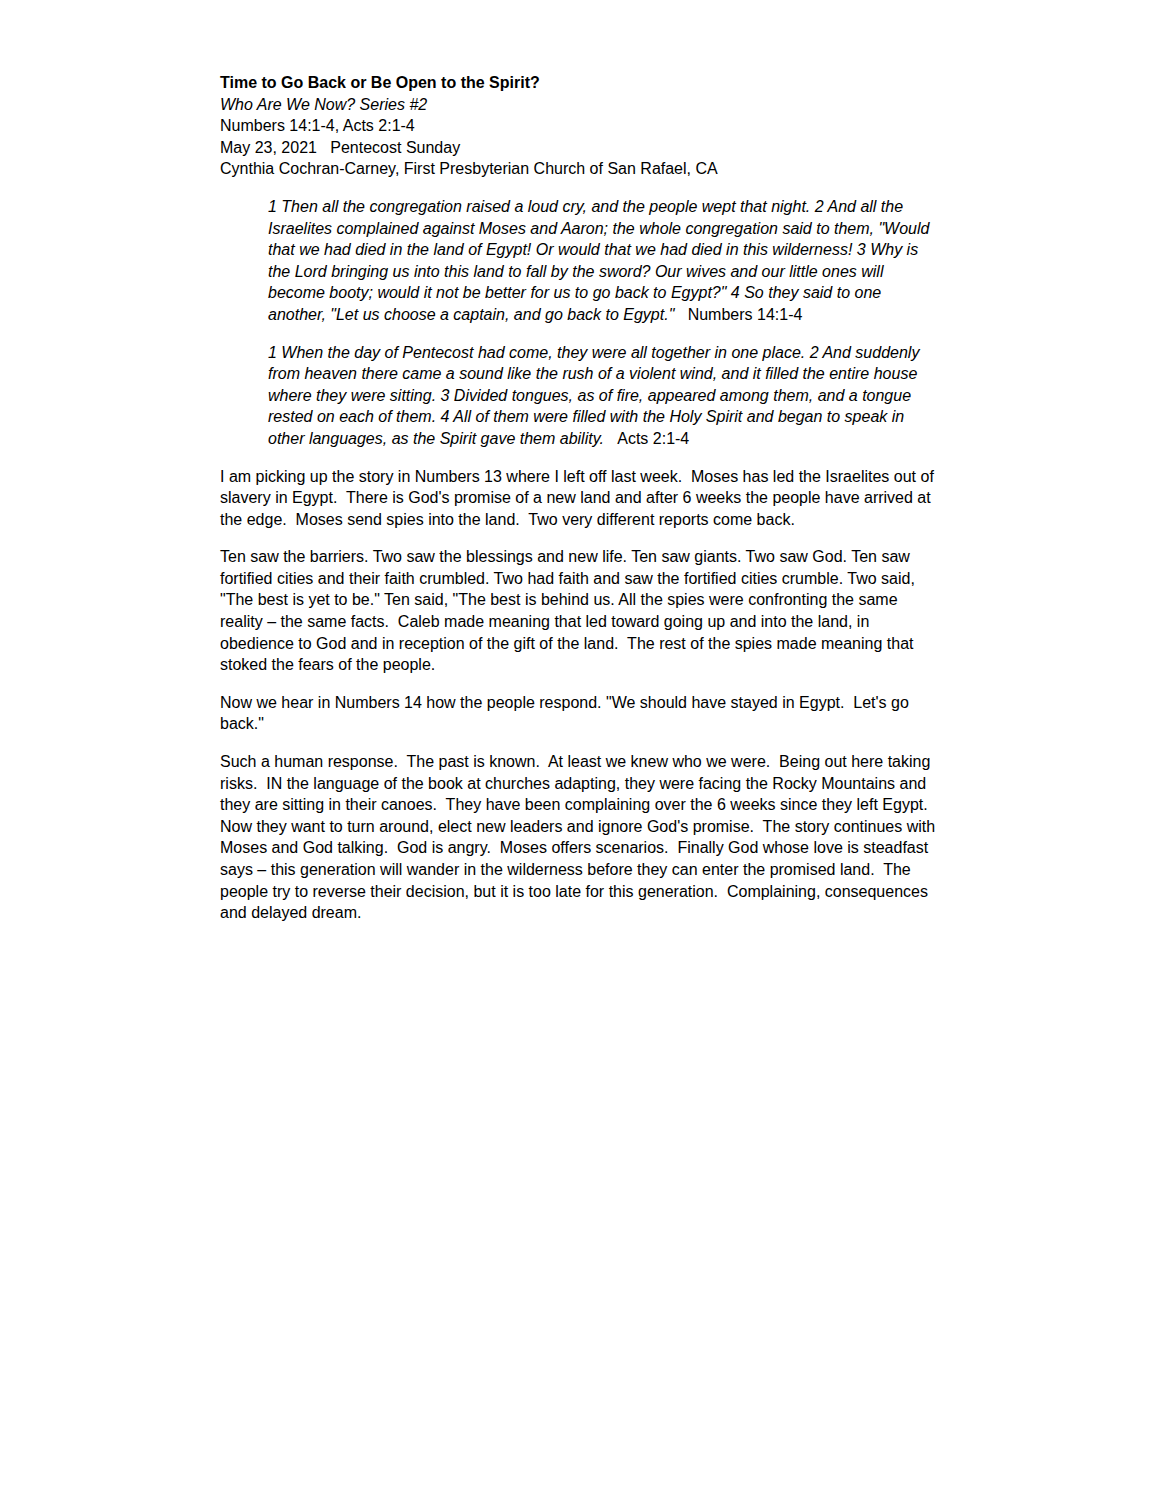Time to Go Back or Be Open to the Spirit?
Who Are We Now? Series #2
Numbers 14:1-4, Acts 2:1-4
May 23, 2021 Pentecost Sunday
Cynthia Cochran-Carney, First Presbyterian Church of San Rafael, CA
1 Then all the congregation raised a loud cry, and the people wept that night. 2 And all the Israelites complained against Moses and Aaron; the whole congregation said to them, "Would that we had died in the land of Egypt! Or would that we had died in this wilderness! 3 Why is the Lord bringing us into this land to fall by the sword? Our wives and our little ones will become booty; would it not be better for us to go back to Egypt?" 4 So they said to one another, "Let us choose a captain, and go back to Egypt." Numbers 14:1-4
1 When the day of Pentecost had come, they were all together in one place. 2 And suddenly from heaven there came a sound like the rush of a violent wind, and it filled the entire house where they were sitting. 3 Divided tongues, as of fire, appeared among them, and a tongue rested on each of them. 4 All of them were filled with the Holy Spirit and began to speak in other languages, as the Spirit gave them ability. Acts 2:1-4
I am picking up the story in Numbers 13 where I left off last week. Moses has led the Israelites out of slavery in Egypt. There is God's promise of a new land and after 6 weeks the people have arrived at the edge. Moses send spies into the land. Two very different reports come back.
Ten saw the barriers. Two saw the blessings and new life. Ten saw giants. Two saw God. Ten saw fortified cities and their faith crumbled. Two had faith and saw the fortified cities crumble. Two said, "The best is yet to be." Ten said, "The best is behind us. All the spies were confronting the same reality – the same facts. Caleb made meaning that led toward going up and into the land, in obedience to God and in reception of the gift of the land. The rest of the spies made meaning that stoked the fears of the people.
Now we hear in Numbers 14 how the people respond. "We should have stayed in Egypt. Let's go back."
Such a human response. The past is known. At least we knew who we were. Being out here taking risks. IN the language of the book at churches adapting, they were facing the Rocky Mountains and they are sitting in their canoes. They have been complaining over the 6 weeks since they left Egypt. Now they want to turn around, elect new leaders and ignore God's promise. The story continues with Moses and God talking. God is angry. Moses offers scenarios. Finally God whose love is steadfast says – this generation will wander in the wilderness before they can enter the promised land. The people try to reverse their decision, but it is too late for this generation. Complaining, consequences and delayed dream.